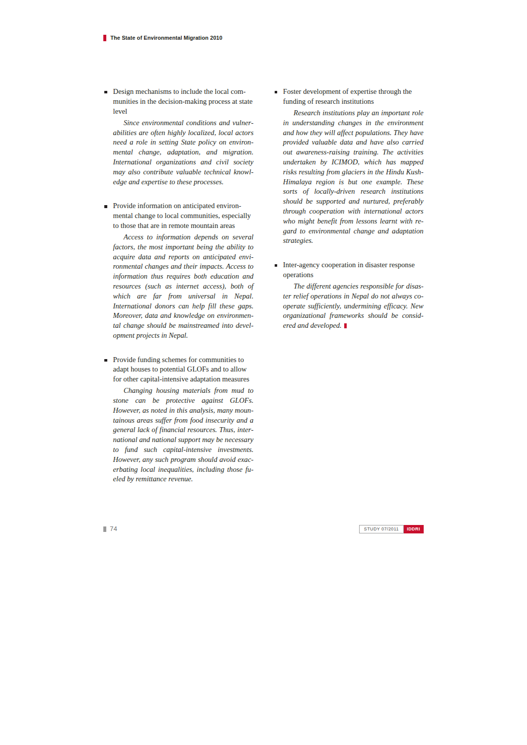The State of Environmental Migration 2010
Design mechanisms to include the local communities in the decision-making process at state level Since environmental conditions and vulnerabilities are often highly localized, local actors need a role in setting State policy on environmental change, adaptation, and migration. International organizations and civil society may also contribute valuable technical knowledge and expertise to these processes.
Provide information on anticipated environmental change to local communities, especially to those that are in remote mountain areas Access to information depends on several factors, the most important being the ability to acquire data and reports on anticipated environmental changes and their impacts. Access to information thus requires both education and resources (such as internet access), both of which are far from universal in Nepal. International donors can help fill these gaps. Moreover, data and knowledge on environmental change should be mainstreamed into development projects in Nepal.
Provide funding schemes for communities to adapt houses to potential GLOFs and to allow for other capital-intensive adaptation measures Changing housing materials from mud to stone can be protective against GLOFs. However, as noted in this analysis, many mountainous areas suffer from food insecurity and a general lack of financial resources. Thus, international and national support may be necessary to fund such capital-intensive investments. However, any such program should avoid exacerbating local inequalities, including those fueled by remittance revenue.
Foster development of expertise through the funding of research institutions Research institutions play an important role in understanding changes in the environment and how they will affect populations. They have provided valuable data and have also carried out awareness-raising training. The activities undertaken by ICIMOD, which has mapped risks resulting from glaciers in the Hindu Kush-Himalaya region is but one example. These sorts of locally-driven research institutions should be supported and nurtured, preferably through cooperation with international actors who might benefit from lessons learnt with regard to environmental change and adaptation strategies.
Inter-agency cooperation in disaster response operations The different agencies responsible for disaster relief operations in Nepal do not always cooperate sufficiently, undermining efficacy. New organizational frameworks should be considered and developed.
74
STUDY 07/2011 IDDRI